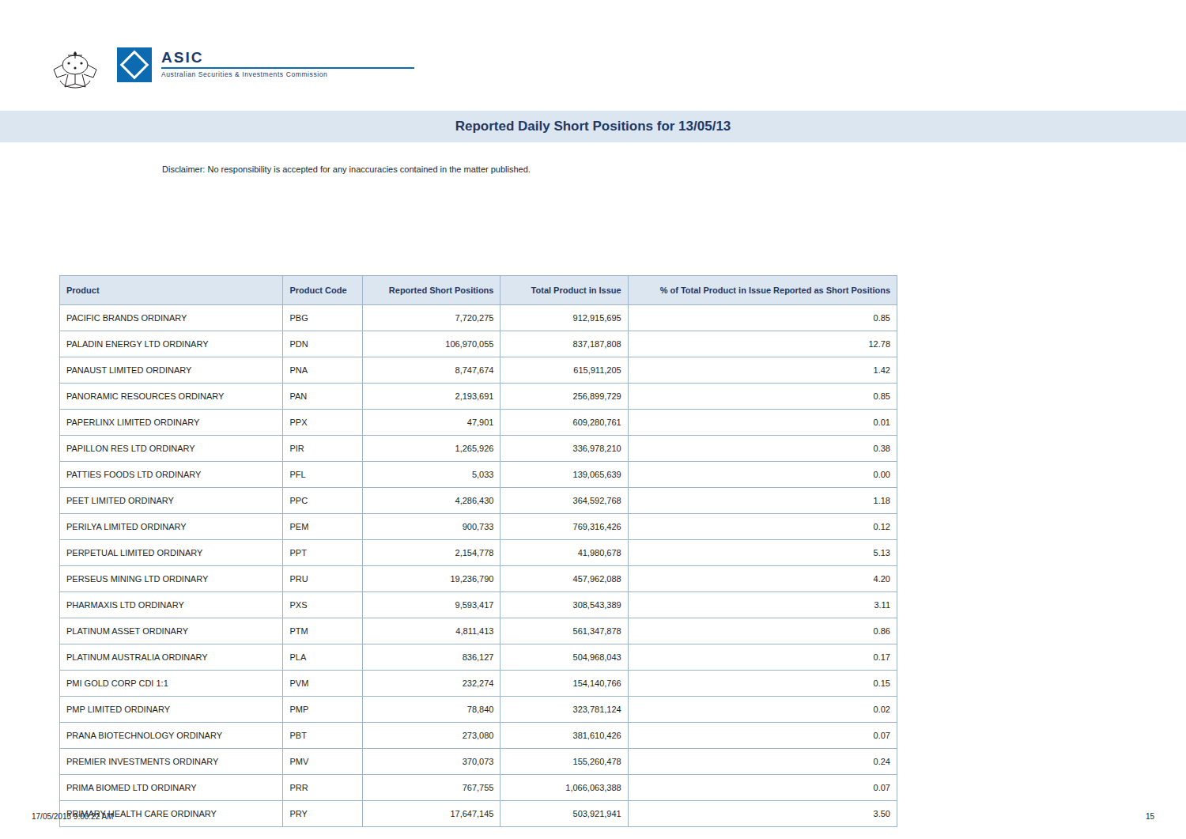ASIC
Australian Securities & Investments Commission
Reported Daily Short Positions for 13/05/13
Disclaimer: No responsibility is accepted for any inaccuracies contained in the matter published.
| Product | Product Code | Reported Short Positions | Total Product in Issue | % of Total Product in Issue Reported as Short Positions |
| --- | --- | --- | --- | --- |
| PACIFIC BRANDS ORDINARY | PBG | 7,720,275 | 912,915,695 | 0.85 |
| PALADIN ENERGY LTD ORDINARY | PDN | 106,970,055 | 837,187,808 | 12.78 |
| PANAUST LIMITED ORDINARY | PNA | 8,747,674 | 615,911,205 | 1.42 |
| PANORAMIC RESOURCES ORDINARY | PAN | 2,193,691 | 256,899,729 | 0.85 |
| PAPERLINX LIMITED ORDINARY | PPX | 47,901 | 609,280,761 | 0.01 |
| PAPILLON RES LTD ORDINARY | PIR | 1,265,926 | 336,978,210 | 0.38 |
| PATTIES FOODS LTD ORDINARY | PFL | 5,033 | 139,065,639 | 0.00 |
| PEET LIMITED ORDINARY | PPC | 4,286,430 | 364,592,768 | 1.18 |
| PERILYA LIMITED ORDINARY | PEM | 900,733 | 769,316,426 | 0.12 |
| PERPETUAL LIMITED ORDINARY | PPT | 2,154,778 | 41,980,678 | 5.13 |
| PERSEUS MINING LTD ORDINARY | PRU | 19,236,790 | 457,962,088 | 4.20 |
| PHARMAXIS LTD ORDINARY | PXS | 9,593,417 | 308,543,389 | 3.11 |
| PLATINUM ASSET ORDINARY | PTM | 4,811,413 | 561,347,878 | 0.86 |
| PLATINUM AUSTRALIA ORDINARY | PLA | 836,127 | 504,968,043 | 0.17 |
| PMI GOLD CORP CDI 1:1 | PVM | 232,274 | 154,140,766 | 0.15 |
| PMP LIMITED ORDINARY | PMP | 78,840 | 323,781,124 | 0.02 |
| PRANA BIOTECHNOLOGY ORDINARY | PBT | 273,080 | 381,610,426 | 0.07 |
| PREMIER INVESTMENTS ORDINARY | PMV | 370,073 | 155,260,478 | 0.24 |
| PRIMA BIOMED LTD ORDINARY | PRR | 767,755 | 1,066,063,388 | 0.07 |
| PRIMARY HEALTH CARE ORDINARY | PRY | 17,647,145 | 503,921,941 | 3.50 |
17/05/2013 9:00:22 AM
15